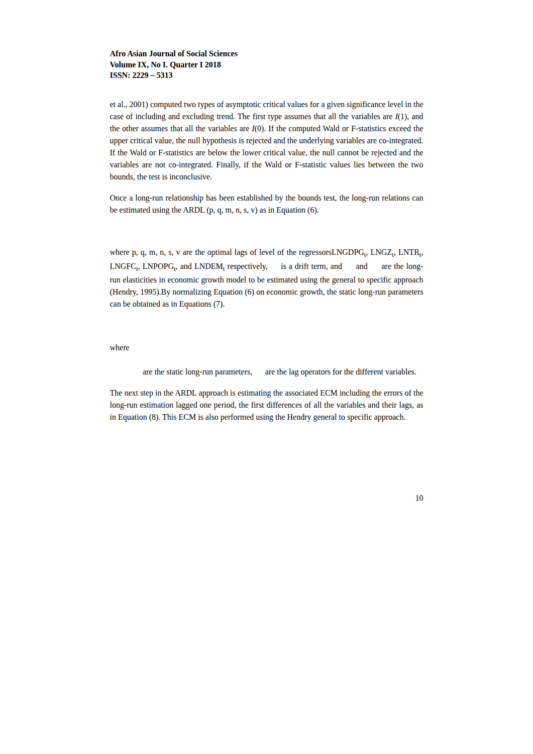Afro Asian Journal of Social Sciences
Volume IX, No I. Quarter I 2018
ISSN: 2229 – 5313
et al., 2001) computed two types of asymptotic critical values for a given significance level in the case of including and excluding trend. The first type assumes that all the variables are I(1), and the other assumes that all the variables are I(0). If the computed Wald or F-statistics exceed the upper critical value, the null hypothesis is rejected and the underlying variables are co-integrated. If the Wald or F-statistics are below the lower critical value, the null cannot be rejected and the variables are not co-integrated. Finally, if the Wald or F-statistic values lies between the two bounds, the test is inconclusive.
Once a long-run relationship has been established by the bounds test, the long-run relations can be estimated using the ARDL (p, q, m, n, s, v) as in Equation (6).
where p, q, m, n, s, v are the optimal lags of level of the regressorsLNGDPGt, LNGZt, LNTRt, LNGFCt, LNPOPGt, and LNDEMt respectively, is a drift term, and and are the long-run elasticities in economic growth model to be estimated using the general to specific approach (Hendry, 1995).By normalizing Equation (6) on economic growth, the static long-run parameters can be obtained as in Equations (7).
where
are the static long-run parameters, are the lag operators for the different variables.
The next step in the ARDL approach is estimating the associated ECM including the errors of the long-run estimation lagged one period, the first differences of all the variables and their lags, as in Equation (8). This ECM is also performed using the Hendry general to specific approach.
10